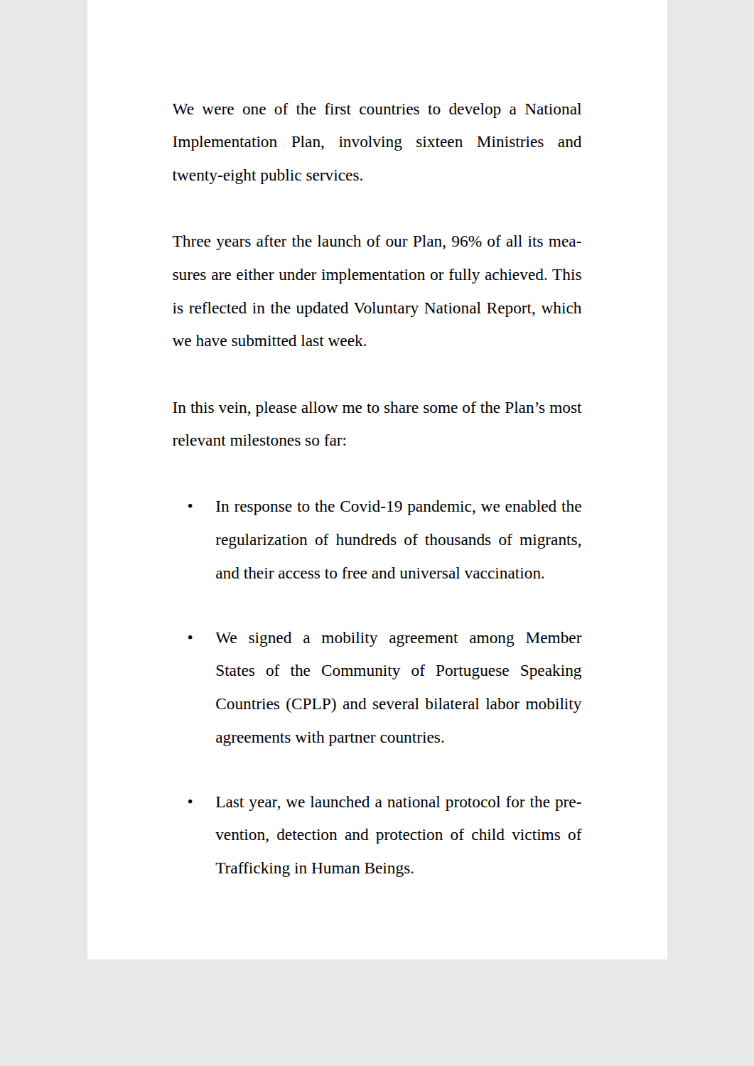We were one of the first countries to develop a National Implementation Plan, involving sixteen Ministries and twenty-eight public services.
Three years after the launch of our Plan, 96% of all its measures are either under implementation or fully achieved. This is reflected in the updated Voluntary National Report, which we have submitted last week.
In this vein, please allow me to share some of the Plan’s most relevant milestones so far:
In response to the Covid-19 pandemic, we enabled the regularization of hundreds of thousands of migrants, and their access to free and universal vaccination.
We signed a mobility agreement among Member States of the Community of Portuguese Speaking Countries (CPLP) and several bilateral labor mobility agreements with partner countries.
Last year, we launched a national protocol for the prevention, detection and protection of child victims of Trafficking in Human Beings.